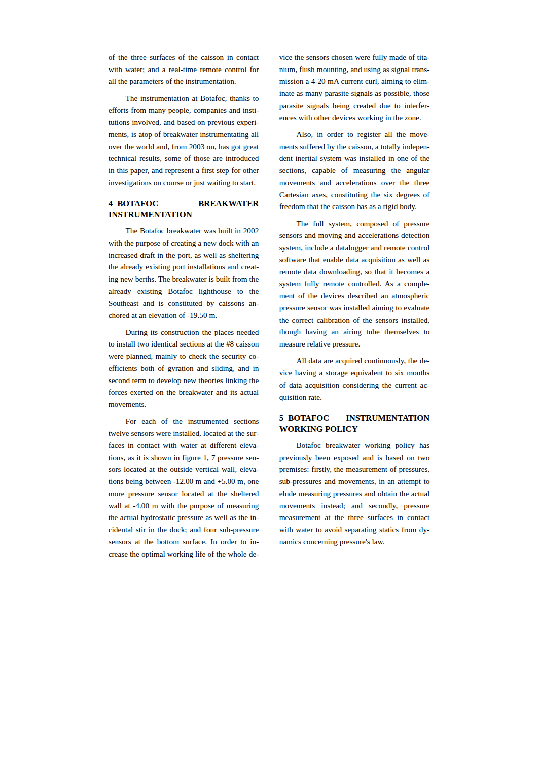of the three surfaces of the caisson in contact with water; and a real-time remote control for all the parameters of the instrumentation.
The instrumentation at Botafoc, thanks to efforts from many people, companies and institutions involved, and based on previous experiments, is atop of breakwater instrumentating all over the world and, from 2003 on, has got great technical results, some of those are introduced in this paper, and represent a first step for other investigations on course or just waiting to start.
4 BOTAFOC BREAKWATER INSTRUMENTATION
The Botafoc breakwater was built in 2002 with the purpose of creating a new dock with an increased draft in the port, as well as sheltering the already existing port installations and creating new berths. The breakwater is built from the already existing Botafoc lighthouse to the Southeast and is constituted by caissons anchored at an elevation of -19.50 m.
During its construction the places needed to install two identical sections at the #8 caisson were planned, mainly to check the security coefficients both of gyration and sliding, and in second term to develop new theories linking the forces exerted on the breakwater and its actual movements.
For each of the instrumented sections twelve sensors were installed, located at the surfaces in contact with water at different elevations, as it is shown in figure 1, 7 pressure sensors located at the outside vertical wall, elevations being between -12.00 m and +5.00 m, one more pressure sensor located at the sheltered wall at -4.00 m with the purpose of measuring the actual hydrostatic pressure as well as the incidental stir in the dock; and four sub-pressure sensors at the bottom surface. In order to increase the optimal working life of the whole device the sensors chosen were fully made of titanium, flush mounting, and using as signal transmission a 4-20 mA current curl, aiming to eliminate as many parasite signals as possible, those parasite signals being created due to interferences with other devices working in the zone.
Also, in order to register all the movements suffered by the caisson, a totally independent inertial system was installed in one of the sections, capable of measuring the angular movements and accelerations over the three Cartesian axes, constituting the six degrees of freedom that the caisson has as a rigid body.
The full system, composed of pressure sensors and moving and accelerations detection system, include a datalogger and remote control software that enable data acquisition as well as remote data downloading, so that it becomes a system fully remote controlled. As a complement of the devices described an atmospheric pressure sensor was installed aiming to evaluate the correct calibration of the sensors installed, though having an airing tube themselves to measure relative pressure.
All data are acquired continuously, the device having a storage equivalent to six months of data acquisition considering the current acquisition rate.
5 BOTAFOC INSTRUMENTATION WORKING POLICY
Botafoc breakwater working policy has previously been exposed and is based on two premises: firstly, the measurement of pressures, sub-pressures and movements, in an attempt to elude measuring pressures and obtain the actual movements instead; and secondly, pressure measurement at the three surfaces in contact with water to avoid separating statics from dynamics concerning pressure's law.